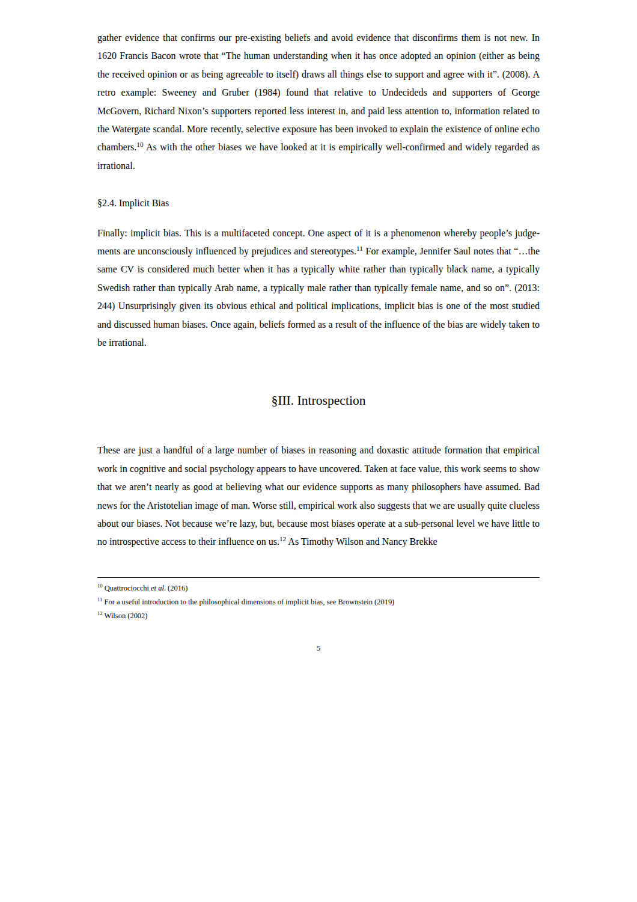gather evidence that confirms our pre-existing beliefs and avoid evidence that disconfirms them is not new. In 1620 Francis Bacon wrote that “The human understanding when it has once adopted an opinion (either as being the received opinion or as being agreeable to itself) draws all things else to support and agree with it”. (2008). A retro example: Sweeney and Gruber (1984) found that relative to Undecideds and supporters of George McGovern, Richard Nixon’s supporters reported less interest in, and paid less attention to, information related to the Watergate scandal. More recently, selective exposure has been invoked to explain the existence of online echo chambers.10 As with the other biases we have looked at it is empirically well-confirmed and widely regarded as irrational.
§2.4. Implicit Bias
Finally: implicit bias. This is a multifaceted concept. One aspect of it is a phenomenon whereby people’s judgements are unconsciously influenced by prejudices and stereotypes.11 For example, Jennifer Saul notes that “…the same CV is considered much better when it has a typically white rather than typically black name, a typically Swedish rather than typically Arab name, a typically male rather than typically female name, and so on”. (2013: 244) Unsurprisingly given its obvious ethical and political implications, implicit bias is one of the most studied and discussed human biases. Once again, beliefs formed as a result of the influence of the bias are widely taken to be irrational.
§III. Introspection
These are just a handful of a large number of biases in reasoning and doxastic attitude formation that empirical work in cognitive and social psychology appears to have uncovered. Taken at face value, this work seems to show that we aren’t nearly as good at believing what our evidence supports as many philosophers have assumed. Bad news for the Aristotelian image of man. Worse still, empirical work also suggests that we are usually quite clueless about our biases. Not because we’re lazy, but, because most biases operate at a sub-personal level we have little to no introspective access to their influence on us.12 As Timothy Wilson and Nancy Brekke
10 Quattrociocchi et al. (2016)
11 For a useful introduction to the philosophical dimensions of implicit bias, see Brownstein (2019)
12 Wilson (2002)
5